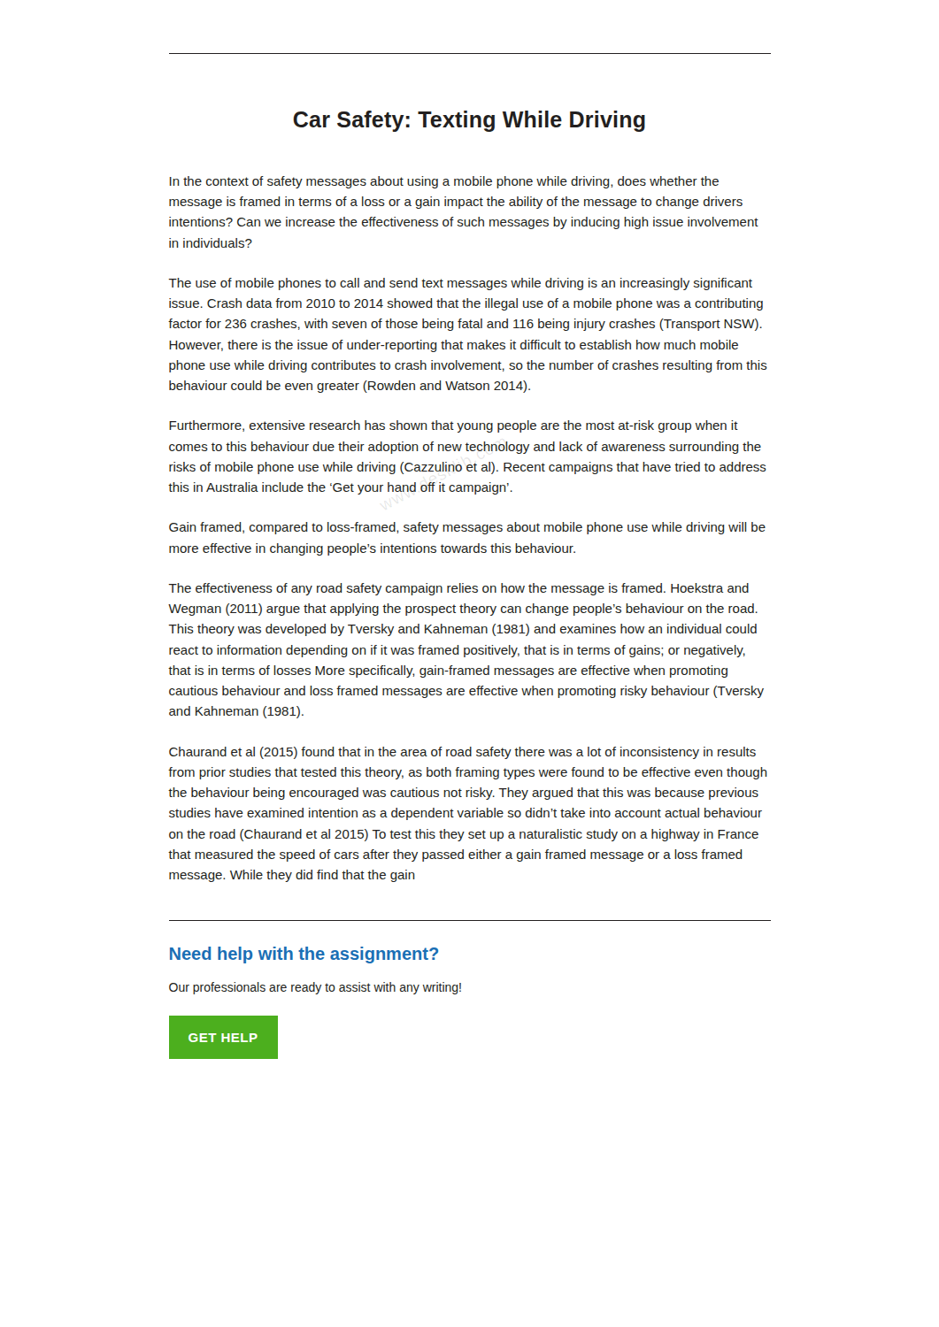Car Safety: Texting While Driving
www.desklib.com
In the context of safety messages about using a mobile phone while driving, does whether the message is framed in terms of a loss or a gain impact the ability of the message to change drivers intentions? Can we increase the effectiveness of such messages by inducing high issue involvement in individuals?
The use of mobile phones to call and send text messages while driving is an increasingly significant issue. Crash data from 2010 to 2014 showed that the illegal use of a mobile phone was a contributing factor for 236 crashes, with seven of those being fatal and 116 being injury crashes (Transport NSW). However, there is the issue of under-reporting that makes it difficult to establish how much mobile phone use while driving contributes to crash involvement, so the number of crashes resulting from this behaviour could be even greater (Rowden and Watson 2014).
Furthermore, extensive research has shown that young people are the most at-risk group when it comes to this behaviour due their adoption of new technology and lack of awareness surrounding the risks of mobile phone use while driving (Cazzulino et al). Recent campaigns that have tried to address this in Australia include the ‘Get your hand off it campaign’.
Gain framed, compared to loss-framed, safety messages about mobile phone use while driving will be more effective in changing people’s intentions towards this behaviour.
The effectiveness of any road safety campaign relies on how the message is framed. Hoekstra and Wegman (2011) argue that applying the prospect theory can change people’s behaviour on the road. This theory was developed by Tversky and Kahneman (1981) and examines how an individual could react to information depending on if it was framed positively, that is in terms of gains; or negatively, that is in terms of losses More specifically, gain-framed messages are effective when promoting cautious behaviour and loss framed messages are effective when promoting risky behaviour (Tversky and Kahneman (1981).
Chaurand et al (2015) found that in the area of road safety there was a lot of inconsistency in results from prior studies that tested this theory, as both framing types were found to be effective even though the behaviour being encouraged was cautious not risky. They argued that this was because previous studies have examined intention as a dependent variable so didn’t take into account actual behaviour on the road (Chaurand et al 2015) To test this they set up a naturalistic study on a highway in France that measured the speed of cars after they passed either a gain framed message or a loss framed message. While they did find that the gain
Need help with the assignment?
Our professionals are ready to assist with any writing!
GET HELP